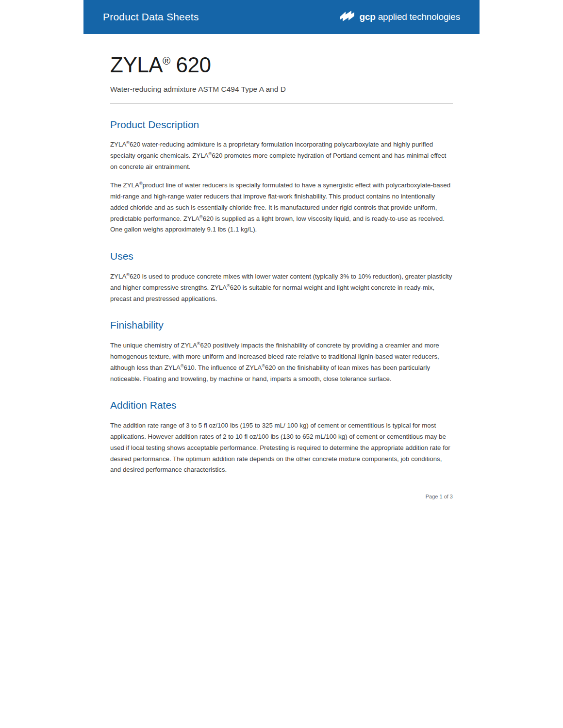Product Data Sheets
gcp applied technologies
ZYLA® 620
Water-reducing admixture ASTM C494 Type A and D
Product Description
ZYLA®620 water-reducing admixture is a proprietary formulation incorporating polycarboxylate and highly purified specialty organic chemicals. ZYLA®620 promotes more complete hydration of Portland cement and has minimal effect on concrete air entrainment.
The ZYLA®product line of water reducers is specially formulated to have a synergistic effect with polycarboxylate-based mid-range and high-range water reducers that improve flat-work finishability. This product contains no intentionally added chloride and as such is essentially chloride free. It is manufactured under rigid controls that provide uniform, predictable performance. ZYLA®620 is supplied as a light brown, low viscosity liquid, and is ready-to-use as received. One gallon weighs approximately 9.1 lbs (1.1 kg/L).
Uses
ZYLA®620 is used to produce concrete mixes with lower water content (typically 3% to 10% reduction), greater plasticity and higher compressive strengths. ZYLA®620 is suitable for normal weight and light weight concrete in ready-mix, precast and prestressed applications.
Finishability
The unique chemistry of ZYLA®620 positively impacts the finishability of concrete by providing a creamier and more homogenous texture, with more uniform and increased bleed rate relative to traditional lignin-based water reducers, although less than ZYLA®610. The influence of ZYLA®620 on the finishability of lean mixes has been particularly noticeable. Floating and troweling, by machine or hand, imparts a smooth, close tolerance surface.
Addition Rates
The addition rate range of 3 to 5 fl oz/100 lbs (195 to 325 mL/ 100 kg) of cement or cementitious is typical for most applications. However addition rates of 2 to 10 fl oz/100 lbs (130 to 652 mL/100 kg) of cement or cementitious may be used if local testing shows acceptable performance. Pretesting is required to determine the appropriate addition rate for desired performance. The optimum addition rate depends on the other concrete mixture components, job conditions, and desired performance characteristics.
Page 1 of 3